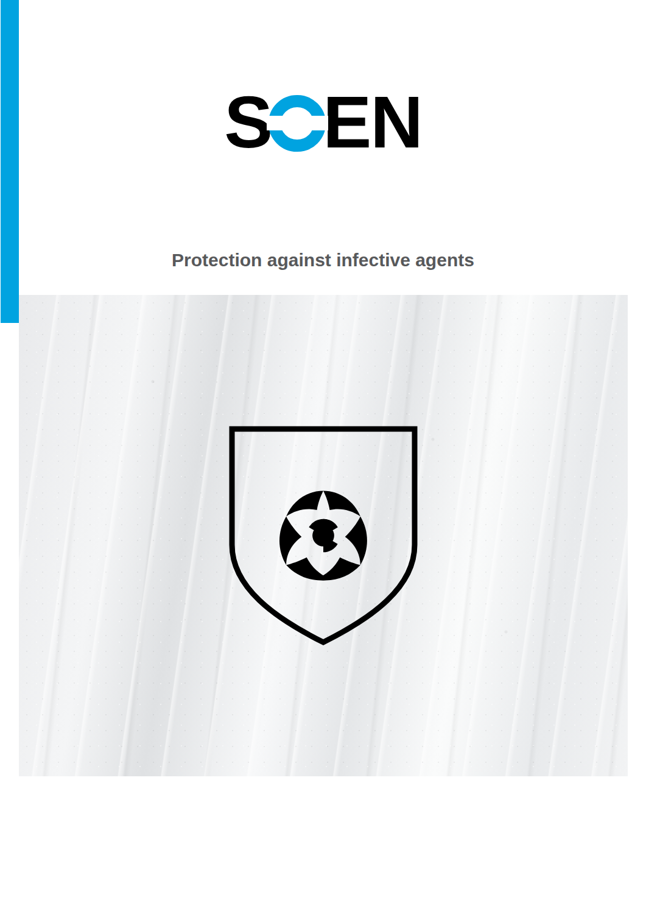S EN
Protection against infective agents